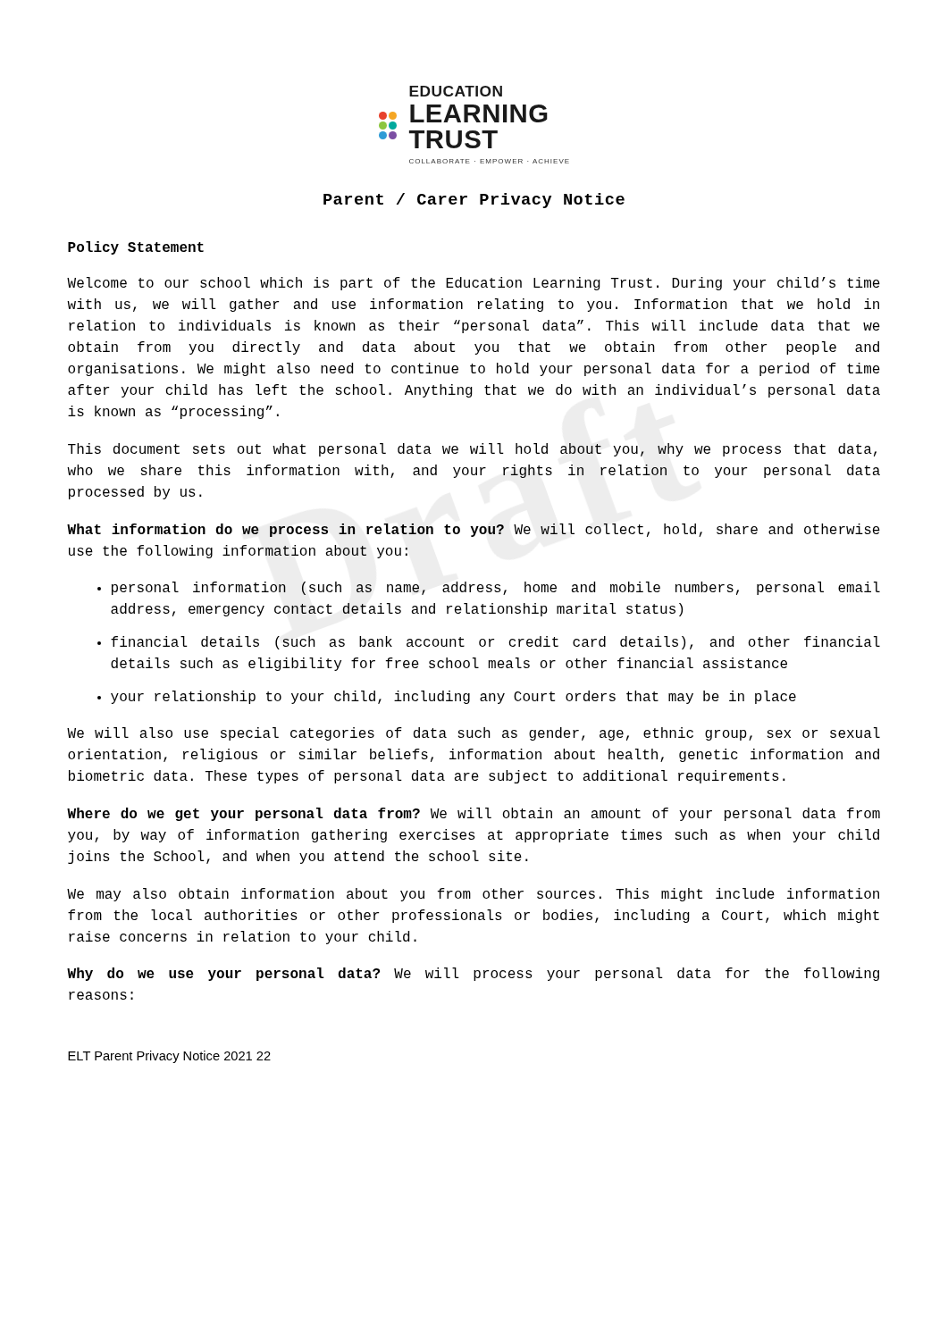Draft
EDUCATION
LEARNING
TRUST
COLLABORATE · EMPOWER · ACHIEVE
Parent / Carer Privacy Notice
Policy Statement
Welcome to our school which is part of the Education Learning Trust. During your child’s time with us, we will gather and use information relating to you. Information that we hold in relation to individuals is known as their “personal data”. This will include data that we obtain from you directly and data about you that we obtain from other people and organisations. We might also need to continue to hold your personal data for a period of time after your child has left the school. Anything that we do with an individual’s personal data is known as “processing”.
This document sets out what personal data we will hold about you, why we process that data, who we share this information with, and your rights in relation to your personal data processed by us.
What information do we process in relation to you? We will collect, hold, share and otherwise use the following information about you:
personal information (such as name, address, home and mobile numbers, personal email address, emergency contact details and relationship marital status)
financial details (such as bank account or credit card details), and other financial details such as eligibility for free school meals or other financial assistance
your relationship to your child, including any Court orders that may be in place
We will also use special categories of data such as gender, age, ethnic group, sex or sexual orientation, religious or similar beliefs, information about health, genetic information and biometric data. These types of personal data are subject to additional requirements.
Where do we get your personal data from? We will obtain an amount of your personal data from you, by way of information gathering exercises at appropriate times such as when your child joins the School, and when you attend the school site.
We may also obtain information about you from other sources. This might include information from the local authorities or other professionals or bodies, including a Court, which might raise concerns in relation to your child.
Why do we use your personal data? We will process your personal data for the following reasons:
ELT Parent Privacy Notice 2021 22